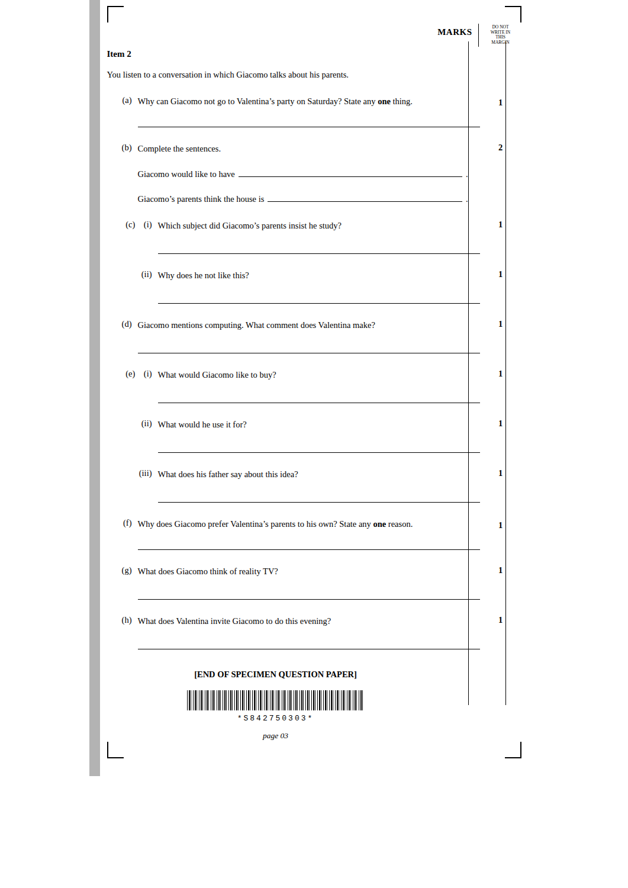MARKS
Do not
write in
this
margin
Item 2
You listen to a conversation in which Giacomo talks about his parents.
(a)
Why can Giacomo not go to Valentina’s party on Saturday? State any one thing.
1
(b)
Complete the sentences.
2
Giacomo would like to have .
Giacomo’s parents think the house is .
(c) (i)
Which subject did Giacomo’s parents insist he study?
1
(ii)
Why does he not like this?
1
(d)
Giacomo mentions computing. What comment does Valentina make?
1
(e) (i)
What would Giacomo like to buy?
1
(ii)
What would he use it for?
1
(iii)
What does his father say about this idea?
1
(f)
Why does Giacomo prefer Valentina’s parents to his own? State any one reason.
1
(g)
What does Giacomo think of reality TV?
1
(h)
What does Valentina invite Giacomo to do this evening?
1
[END OF SPECIMEN QUESTION PAPER]
*S842750303*
page 03